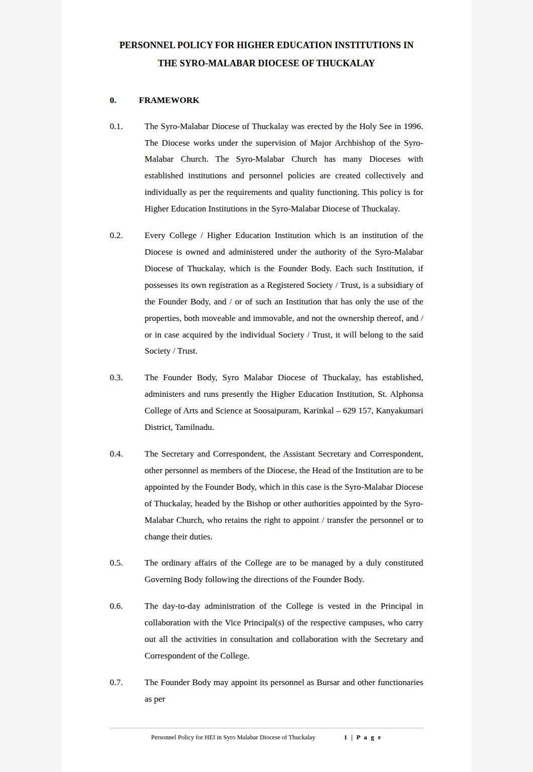Personnel Policy for Higher Education Institutions in the Syro-Malabar Diocese of Thuckalay
0. Framework
0.1. The Syro-Malabar Diocese of Thuckalay was erected by the Holy See in 1996. The Diocese works under the supervision of Major Archbishop of the Syro-Malabar Church. The Syro-Malabar Church has many Dioceses with established institutions and personnel policies are created collectively and individually as per the requirements and quality functioning. This policy is for Higher Education Institutions in the Syro-Malabar Diocese of Thuckalay.
0.2. Every College / Higher Education Institution which is an institution of the Diocese is owned and administered under the authority of the Syro-Malabar Diocese of Thuckalay, which is the Founder Body. Each such Institution, if possesses its own registration as a Registered Society / Trust, is a subsidiary of the Founder Body, and / or of such an Institution that has only the use of the properties, both moveable and immovable, and not the ownership thereof, and / or in case acquired by the individual Society / Trust, it will belong to the said Society / Trust.
0.3. The Founder Body, Syro Malabar Diocese of Thuckalay, has established, administers and runs presently the Higher Education Institution, St. Alphonsa College of Arts and Science at Soosaipuram, Karinkal – 629 157, Kanyakumari District, Tamilnadu.
0.4. The Secretary and Correspondent, the Assistant Secretary and Correspondent, other personnel as members of the Diocese, the Head of the Institution are to be appointed by the Founder Body, which in this case is the Syro-Malabar Diocese of Thuckalay, headed by the Bishop or other authorities appointed by the Syro-Malabar Church, who retains the right to appoint / transfer the personnel or to change their duties.
0.5. The ordinary affairs of the College are to be managed by a duly constituted Governing Body following the directions of the Founder Body.
0.6. The day-to-day administration of the College is vested in the Principal in collaboration with the Vice Principal(s) of the respective campuses, who carry out all the activities in consultation and collaboration with the Secretary and Correspondent of the College.
0.7. The Founder Body may appoint its personnel as Bursar and other functionaries as per
Personnel Policy for HEI in Syro Malabar Diocese of Thuckalay 1 | P a g e